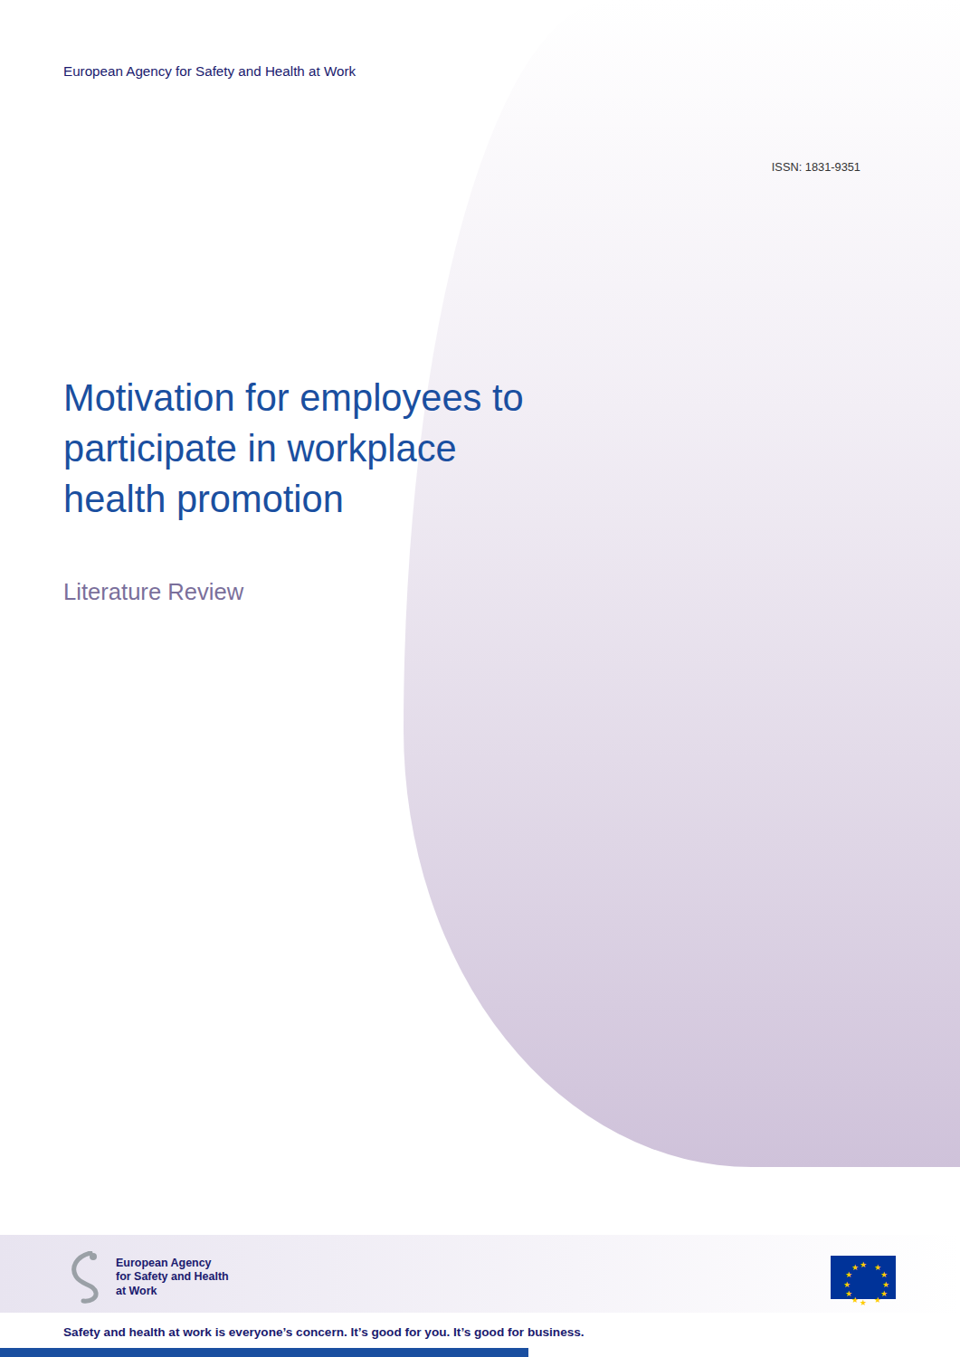European Agency for Safety and Health at Work
ISSN: 1831-9351
Motivation for employees to participate in workplace health promotion
Literature Review
European Agency
for Safety and Health
at Work
★ ★ ★ ★ ★ ★ ★ ★ ★ ★ ★ ★
Safety and health at work is everyone’s concern. It’s good for you. It’s good for business.